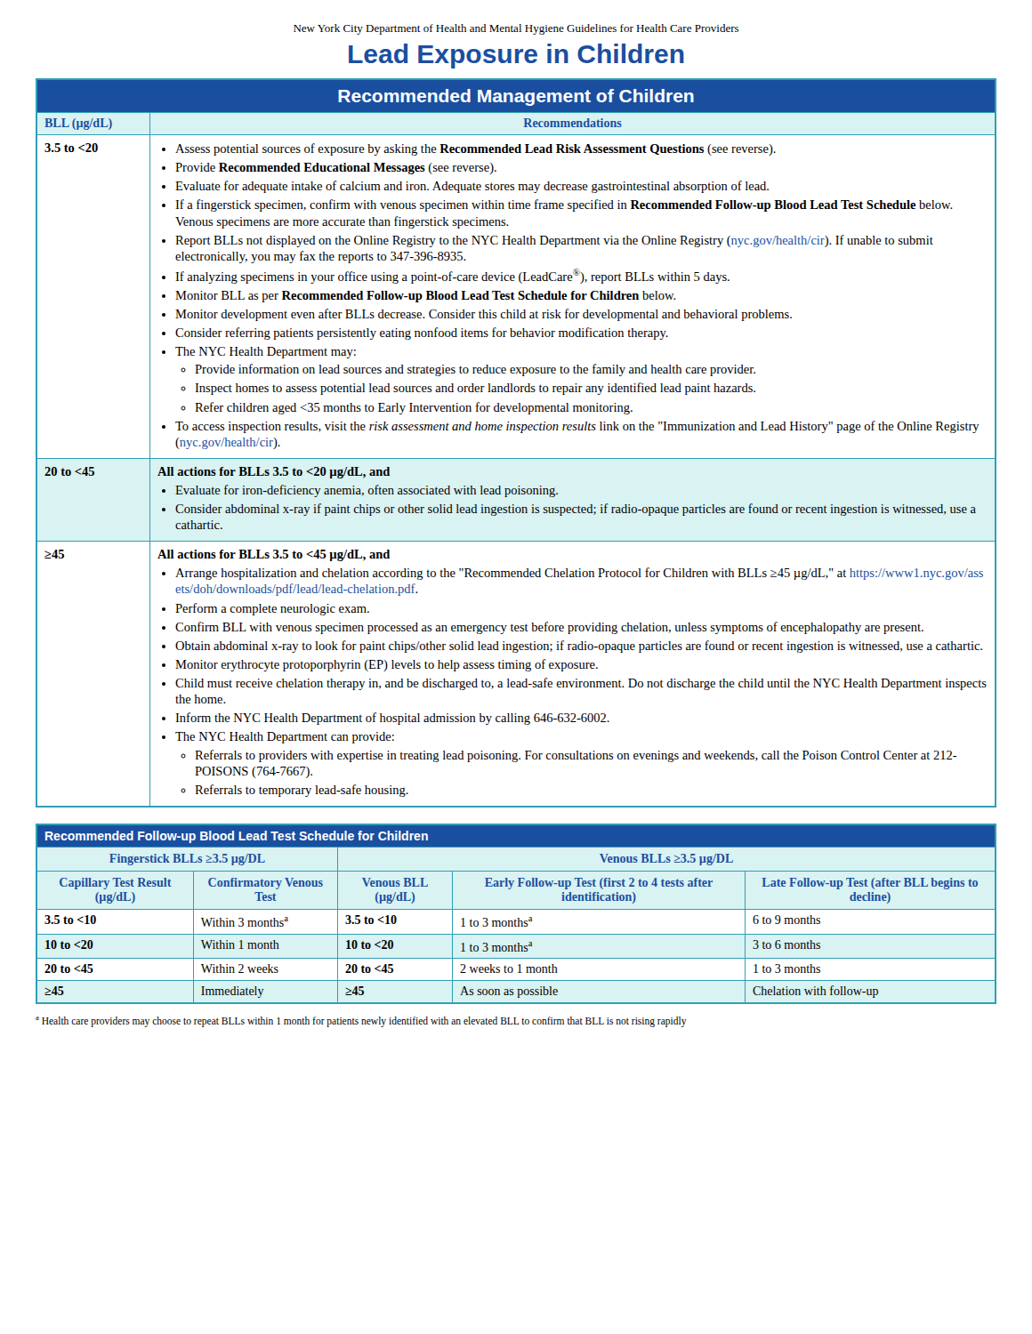New York City Department of Health and Mental Hygiene Guidelines for Health Care Providers
Lead Exposure in Children
| Recommended Management of Children |
| BLL (µg/dL) | Recommendations |
| 3.5 to <20 | Assess potential sources of exposure by asking the Recommended Lead Risk Assessment Questions (see reverse). Provide Recommended Educational Messages (see reverse). Evaluate for adequate intake of calcium and iron. Adequate stores may decrease gastrointestinal absorption of lead. If a fingerstick specimen, confirm with venous specimen within time frame specified in Recommended Follow-up Blood Lead Test Schedule below. Venous specimens are more accurate than fingerstick specimens. Report BLLs not displayed on the Online Registry to the NYC Health Department via the Online Registry ( nyc.gov/health/cir ). If unable to submit electronically, you may fax the reports to 347-396-8935. If analyzing specimens in your office using a point-of-care device (LeadCare ® ), report BLLs within 5 days. Monitor BLL as per Recommended Follow-up Blood Lead Test Schedule for Children below. Monitor development even after BLLs decrease. Consider this child at risk for developmental and behavioral problems. Consider referring patients persistently eating nonfood items for behavior modification therapy. The NYC Health Department may: Provide information on lead sources and strategies to reduce exposure to the family and health care provider. Inspect homes to assess potential lead sources and order landlords to repair any identified lead paint hazards. Refer children aged <35 months to Early Intervention for developmental monitoring. To access inspection results, visit the risk assessment and home inspection results link on the "Immunization and Lead History" page of the Online Registry ( nyc.gov/health/cir ). |
| 20 to <45 | All actions for BLLs 3.5 to <20 µg/dL, and Evaluate for iron-deficiency anemia, often associated with lead poisoning. Consider abdominal x-ray if paint chips or other solid lead ingestion is suspected; if radio-opaque particles are found or recent ingestion is witnessed, use a cathartic. |
| ≥45 | All actions for BLLs 3.5 to <45 µg/dL, and Arrange hospitalization and chelation according to the "Recommended Chelation Protocol for Children with BLLs ≥45 µg/dL," at https://www1.nyc.gov/assets/doh/downloads/pdf/lead/lead-chelation.pdf . Perform a complete neurologic exam. Confirm BLL with venous specimen processed as an emergency test before providing chelation, unless symptoms of encephalopathy are present. Obtain abdominal x-ray to look for paint chips/other solid lead ingestion; if radio-opaque particles are found or recent ingestion is witnessed, use a cathartic. Monitor erythrocyte protoporphyrin (EP) levels to help assess timing of exposure. Child must receive chelation therapy in, and be discharged to, a lead-safe environment. Do not discharge the child until the NYC Health Department inspects the home. Inform the NYC Health Department of hospital admission by calling 646-632-6002. The NYC Health Department can provide: Referrals to providers with expertise in treating lead poisoning. For consultations on evenings and weekends, call the Poison Control Center at 212-POISONS (764-7667). Referrals to temporary lead-safe housing. |
| Recommended Follow-up Blood Lead Test Schedule for Children |
| Fingerstick BLLs ≥3.5 µg/DL | Venous BLLs ≥3.5 µg/DL |
| Capillary Test Result (µg/dL) | Confirmatory Venous Test | Venous BLL (µg/dL) | Early Follow-up Test (first 2 to 4 tests after identification) | Late Follow-up Test (after BLL begins to decline) |
| 3.5 to <10 | Within 3 months a | 3.5 to <10 | 1 to 3 months a | 6 to 9 months |
| 10 to <20 | Within 1 month | 10 to <20 | 1 to 3 months a | 3 to 6 months |
| 20 to <45 | Within 2 weeks | 20 to <45 | 2 weeks to 1 month | 1 to 3 months |
| ≥45 | Immediately | ≥45 | As soon as possible | Chelation with follow-up |
a Health care providers may choose to repeat BLLs within 1 month for patients newly identified with an elevated BLL to confirm that BLL is not rising rapidly